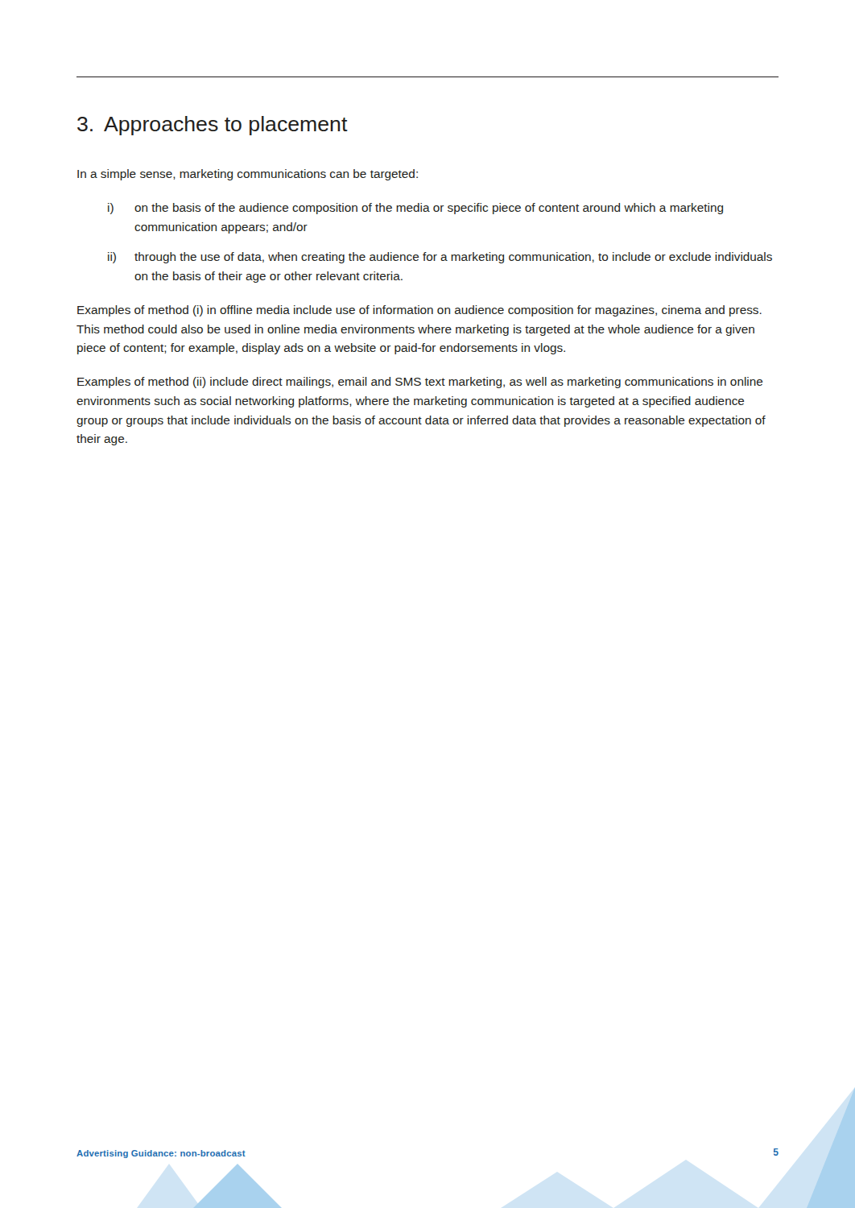3. Approaches to placement
In a simple sense, marketing communications can be targeted:
i) on the basis of the audience composition of the media or specific piece of content around which a marketing communication appears; and/or
ii) through the use of data, when creating the audience for a marketing communication, to include or exclude individuals on the basis of their age or other relevant criteria.
Examples of method (i) in offline media include use of information on audience composition for magazines, cinema and press. This method could also be used in online media environments where marketing is targeted at the whole audience for a given piece of content; for example, display ads on a website or paid-for endorsements in vlogs.
Examples of method (ii) include direct mailings, email and SMS text marketing, as well as marketing communications in online environments such as social networking platforms, where the marketing communication is targeted at a specified audience group or groups that include individuals on the basis of account data or inferred data that provides a reasonable expectation of their age.
Advertising Guidance: non-broadcast
5